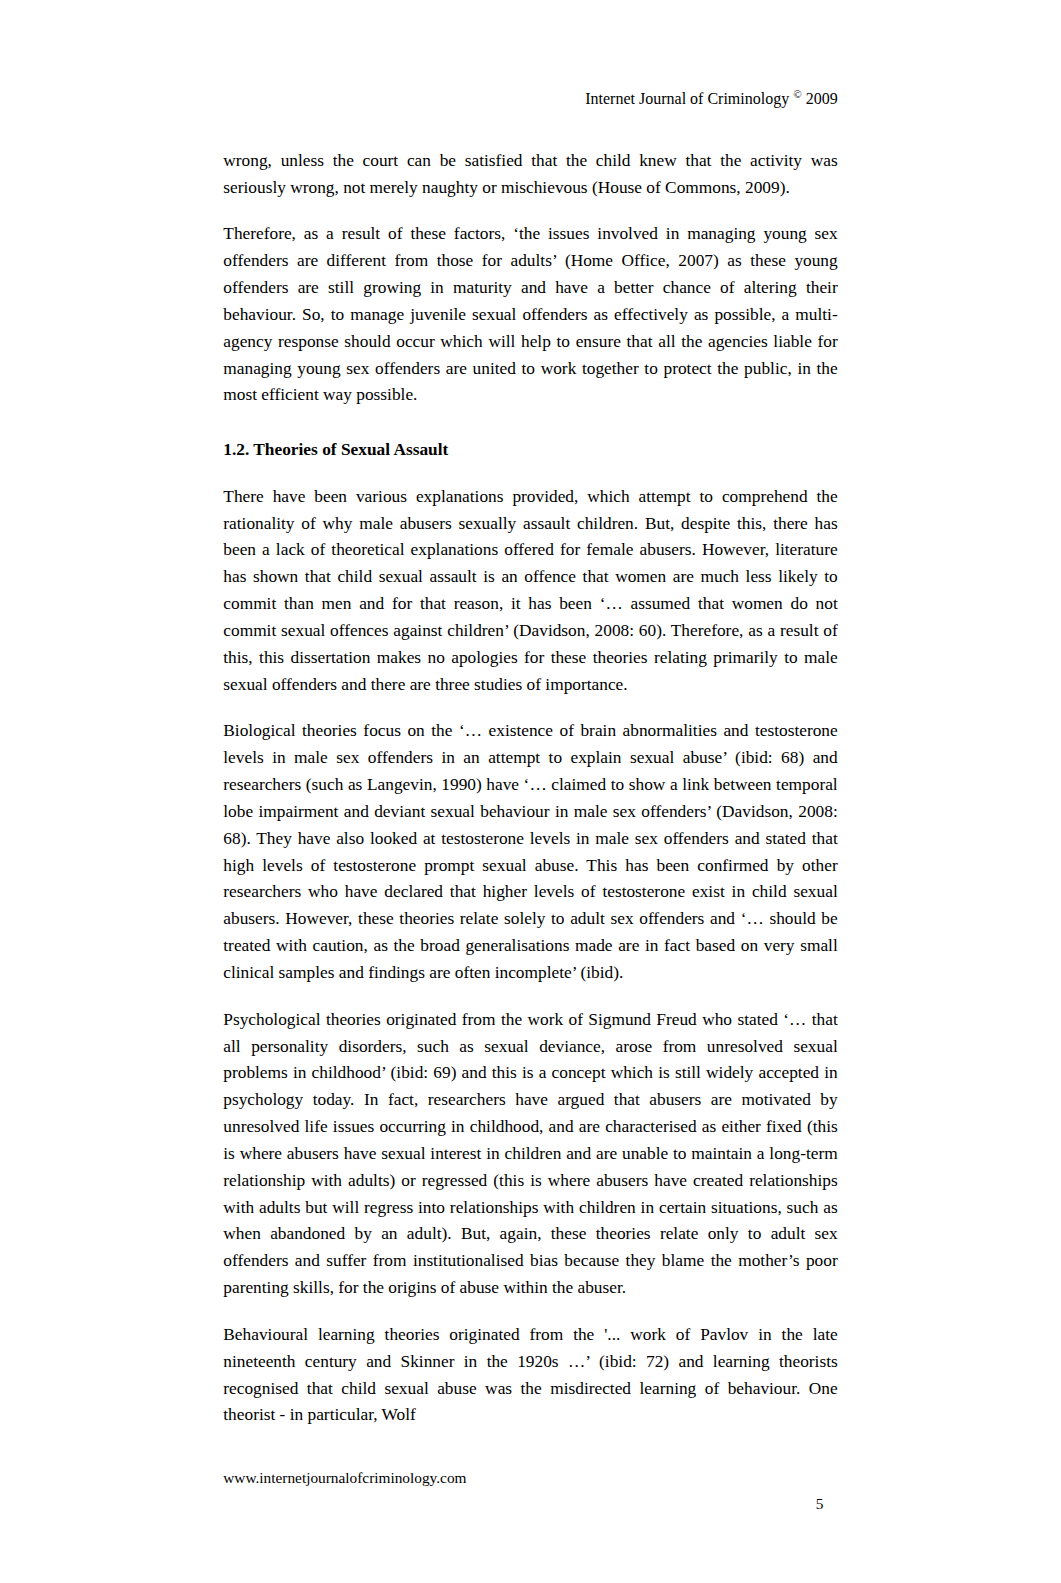Internet Journal of Criminology © 2009
wrong, unless the court can be satisfied that the child knew that the activity was seriously wrong, not merely naughty or mischievous (House of Commons, 2009).
Therefore, as a result of these factors, ‘the issues involved in managing young sex offenders are different from those for adults’ (Home Office, 2007) as these young offenders are still growing in maturity and have a better chance of altering their behaviour. So, to manage juvenile sexual offenders as effectively as possible, a multi-agency response should occur which will help to ensure that all the agencies liable for managing young sex offenders are united to work together to protect the public, in the most efficient way possible.
1.2. Theories of Sexual Assault
There have been various explanations provided, which attempt to comprehend the rationality of why male abusers sexually assault children. But, despite this, there has been a lack of theoretical explanations offered for female abusers. However, literature has shown that child sexual assault is an offence that women are much less likely to commit than men and for that reason, it has been ‘… assumed that women do not commit sexual offences against children’ (Davidson, 2008: 60). Therefore, as a result of this, this dissertation makes no apologies for these theories relating primarily to male sexual offenders and there are three studies of importance.
Biological theories focus on the ‘… existence of brain abnormalities and testosterone levels in male sex offenders in an attempt to explain sexual abuse’ (ibid: 68) and researchers (such as Langevin, 1990) have ‘… claimed to show a link between temporal lobe impairment and deviant sexual behaviour in male sex offenders’ (Davidson, 2008: 68). They have also looked at testosterone levels in male sex offenders and stated that high levels of testosterone prompt sexual abuse. This has been confirmed by other researchers who have declared that higher levels of testosterone exist in child sexual abusers. However, these theories relate solely to adult sex offenders and ‘… should be treated with caution, as the broad generalisations made are in fact based on very small clinical samples and findings are often incomplete’ (ibid).
Psychological theories originated from the work of Sigmund Freud who stated ‘… that all personality disorders, such as sexual deviance, arose from unresolved sexual problems in childhood’ (ibid: 69) and this is a concept which is still widely accepted in psychology today. In fact, researchers have argued that abusers are motivated by unresolved life issues occurring in childhood, and are characterised as either fixed (this is where abusers have sexual interest in children and are unable to maintain a long-term relationship with adults) or regressed (this is where abusers have created relationships with adults but will regress into relationships with children in certain situations, such as when abandoned by an adult). But, again, these theories relate only to adult sex offenders and suffer from institutionalised bias because they blame the mother’s poor parenting skills, for the origins of abuse within the abuser.
Behavioural learning theories originated from the '... work of Pavlov in the late nineteenth century and Skinner in the 1920s …’ (ibid: 72) and learning theorists recognised that child sexual abuse was the misdirected learning of behaviour. One theorist - in particular, Wolf
www.internetjournalofcriminology.com
5